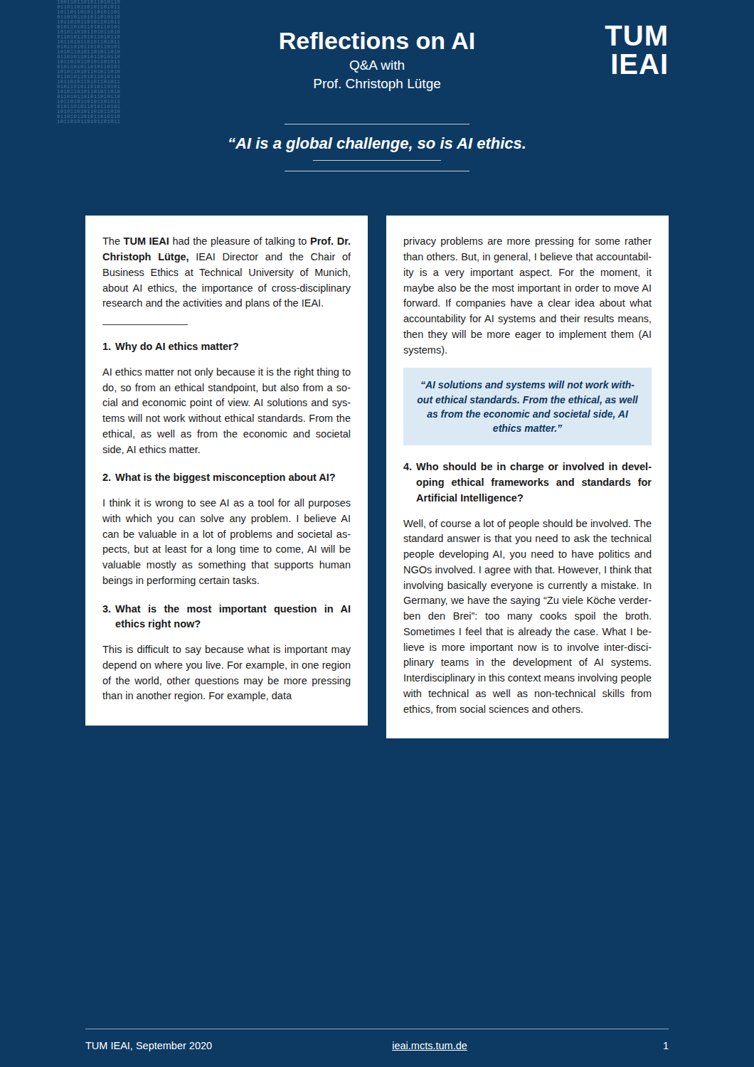1001101101011010110 0110110110101101011 1011011010110101101 0110101101011010110 1011010110101101011 0101101011010110101 1010110101101011010 0110101101011010110 1011010110101101011 0101101011010110101 1010110101101011010 0110101101011010110 1011010110101101011 0101101011010110101 1010110101101011010 0110101101011010110 1011010110101101011 0101101011010110101 1010110101101011010 0110101101011010110 1011010110101101011 0101101011010110101 1010110101101011010 0110101101011010110 1011010110101101011
TUM
IEAI
Reflections on AI
Q&A with Prof. Christoph Lütge
“AI is a global challenge, so is AI ethics.
The TUM IEAI had the pleasure of talking to Prof. Dr. Christoph Lütge, IEAI Director and the Chair of Business Ethics at Technical University of Munich, about AI ethics, the importance of cross-disciplinary research and the activities and plans of the IEAI.
1. Why do AI ethics matter?
AI ethics matter not only because it is the right thing to do, so from an ethical standpoint, but also from a social and economic point of view. AI solutions and systems will not work without ethical standards. From the ethical, as well as from the economic and societal side, AI ethics matter.
2. What is the biggest misconception about AI?
I think it is wrong to see AI as a tool for all purposes with which you can solve any problem. I believe AI can be valuable in a lot of problems and societal aspects, but at least for a long time to come, AI will be valuable mostly as something that supports human beings in performing certain tasks.
3. What is the most important question in AI ethics right now?
This is difficult to say because what is important may depend on where you live. For example, in one region of the world, other questions may be more pressing than in another region. For example, data
privacy problems are more pressing for some rather than others. But, in general, I believe that accountability is a very important aspect. For the moment, it maybe also be the most important in order to move AI forward. If companies have a clear idea about what accountability for AI systems and their results means, then they will be more eager to implement them (AI systems).
“AI solutions and systems will not work without ethical standards. From the ethical, as well as from the economic and societal side, AI ethics matter.”
4. Who should be in charge or involved in developing ethical frameworks and standards for Artificial Intelligence?
Well, of course a lot of people should be involved. The standard answer is that you need to ask the technical people developing AI, you need to have politics and NGOs involved. I agree with that. However, I think that involving basically everyone is currently a mistake. In Germany, we have the saying “Zu viele Köche verderben den Brei”: too many cooks spoil the broth. Sometimes I feel that is already the case. What I believe is more important now is to involve inter-disciplinary teams in the development of AI systems. Interdisciplinary in this context means involving people with technical as well as non-technical skills from ethics, from social sciences and others.
TUM IEAI, September 2020
ieai.mcts.tum.de
1